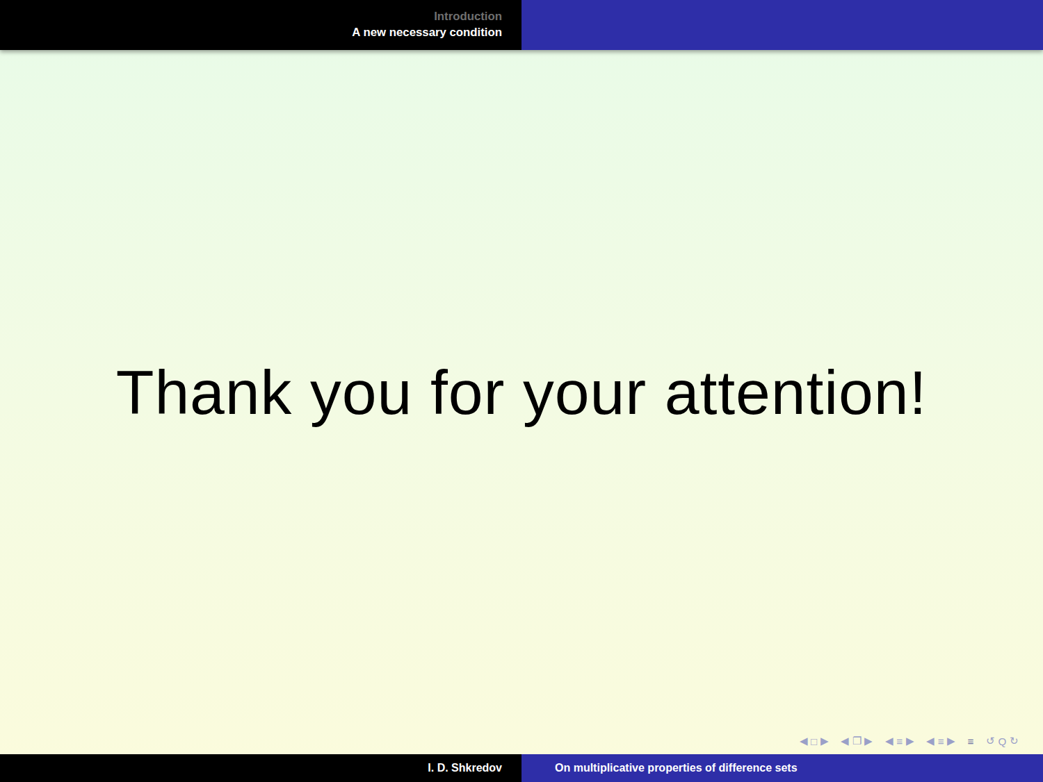Introduction A new necessary condition
Thank you for your attention!
◀□▶ ◀❐▶ ◀≡▶ ◀≡▶ ≡ ↺Q↻
I. D. Shkredov
On multiplicative properties of difference sets